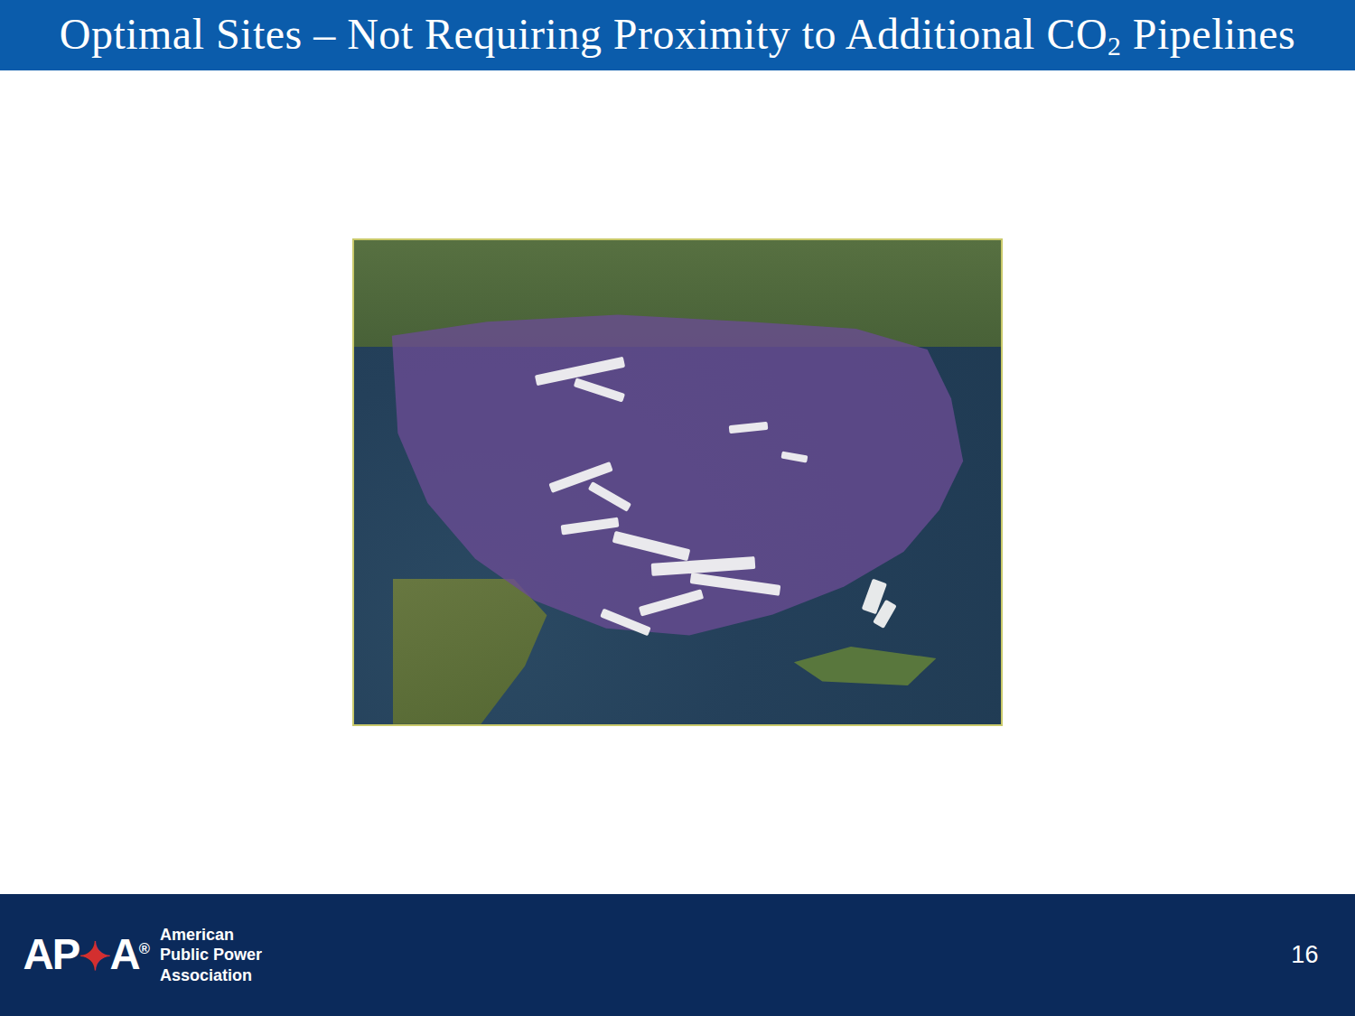Optimal Sites – Not Requiring Proximity to Additional CO2 Pipelines
AP✦A®
American
Public Power
Association
16